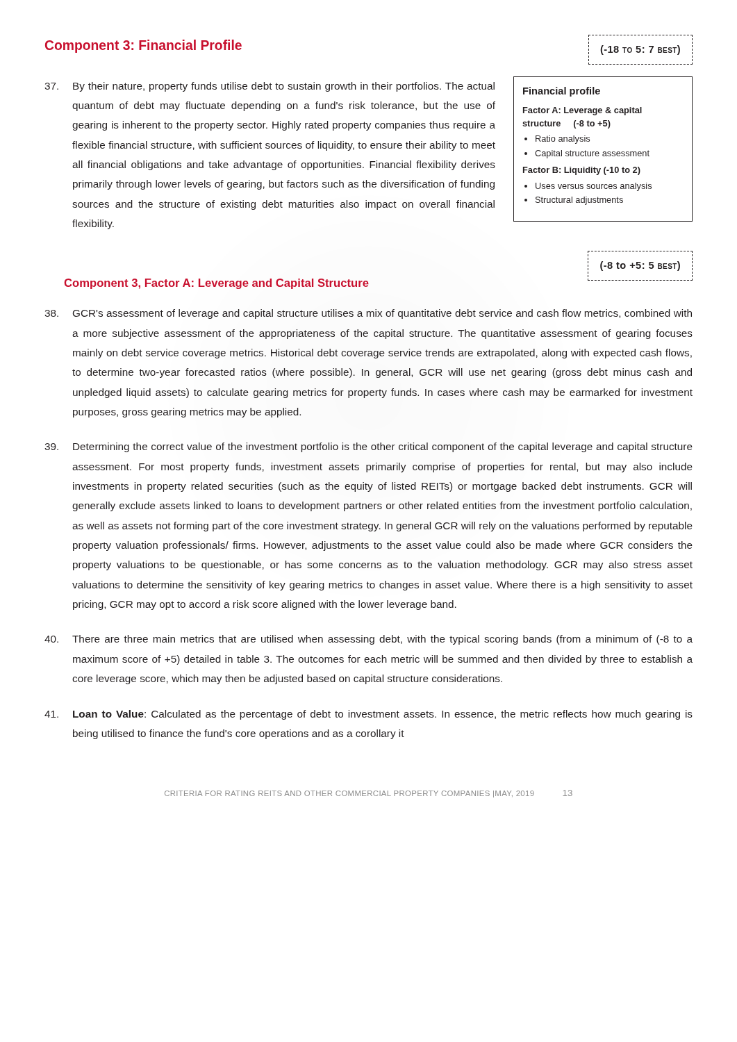(-18 TO 5: 7 BEST)
Component 3: Financial Profile
Financial profile
Factor A: Leverage & capital structure (-8 to +5)
Ratio analysis
Capital structure assessment
Factor B: Liquidity (-10 to 2)
Uses versus sources analysis
Structural adjustments
By their nature, property funds utilise debt to sustain growth in their portfolios. The actual quantum of debt may fluctuate depending on a fund's risk tolerance, but the use of gearing is inherent to the property sector. Highly rated property companies thus require a flexible financial structure, with sufficient sources of liquidity, to ensure their ability to meet all financial obligations and take advantage of opportunities. Financial flexibility derives primarily through lower levels of gearing, but factors such as the diversification of funding sources and the structure of existing debt maturities also impact on overall financial flexibility.
(-8 to +5: 5 BEST)
Component 3, Factor A: Leverage and Capital Structure
GCR's assessment of leverage and capital structure utilises a mix of quantitative debt service and cash flow metrics, combined with a more subjective assessment of the appropriateness of the capital structure. The quantitative assessment of gearing focuses mainly on debt service coverage metrics. Historical debt coverage service trends are extrapolated, along with expected cash flows, to determine two-year forecasted ratios (where possible). In general, GCR will use net gearing (gross debt minus cash and unpledged liquid assets) to calculate gearing metrics for property funds. In cases where cash may be earmarked for investment purposes, gross gearing metrics may be applied.
Determining the correct value of the investment portfolio is the other critical component of the capital leverage and capital structure assessment. For most property funds, investment assets primarily comprise of properties for rental, but may also include investments in property related securities (such as the equity of listed REITs) or mortgage backed debt instruments. GCR will generally exclude assets linked to loans to development partners or other related entities from the investment portfolio calculation, as well as assets not forming part of the core investment strategy. In general GCR will rely on the valuations performed by reputable property valuation professionals/ firms. However, adjustments to the asset value could also be made where GCR considers the property valuations to be questionable, or has some concerns as to the valuation methodology. GCR may also stress asset valuations to determine the sensitivity of key gearing metrics to changes in asset value. Where there is a high sensitivity to asset pricing, GCR may opt to accord a risk score aligned with the lower leverage band.
There are three main metrics that are utilised when assessing debt, with the typical scoring bands (from a minimum of (-8 to a maximum score of +5) detailed in table 3. The outcomes for each metric will be summed and then divided by three to establish a core leverage score, which may then be adjusted based on capital structure considerations.
Loan to Value: Calculated as the percentage of debt to investment assets. In essence, the metric reflects how much gearing is being utilised to finance the fund's core operations and as a corollary it
CRITERIA FOR RATING REITS AND OTHER COMMERCIAL PROPERTY COMPANIES |MAY, 2019 13